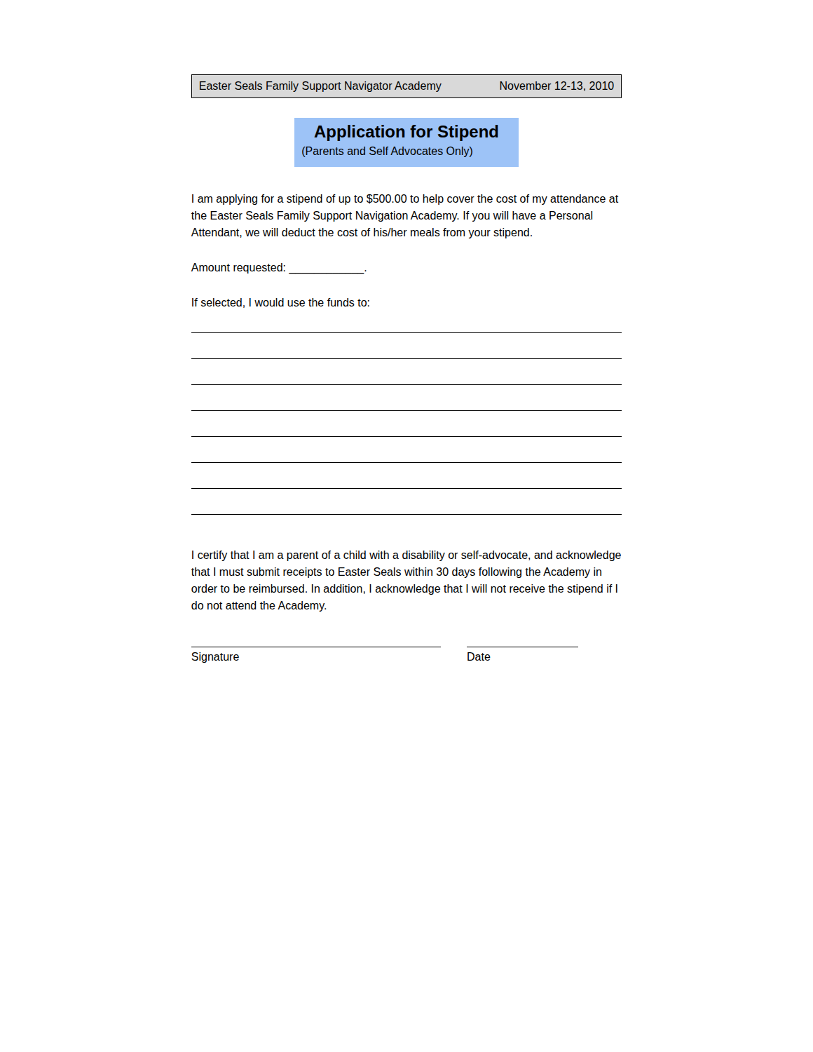Easter Seals Family Support Navigator Academy November 12-13, 2010
Application for Stipend
(Parents and Self Advocates Only)
I am applying for a stipend of up to $500.00 to help cover the cost of my attendance at the Easter Seals Family Support Navigation Academy. If you will have a Personal Attendant, we will deduct the cost of his/her meals from your stipend.
Amount requested: ____________.
If selected, I would use the funds to:
I certify that I am a parent of a child with a disability or self-advocate, and acknowledge that I must submit receipts to Easter Seals within 30 days following the Academy in order to be reimbursed. In addition, I acknowledge that I will not receive the stipend if I do not attend the Academy.
Signature
Date